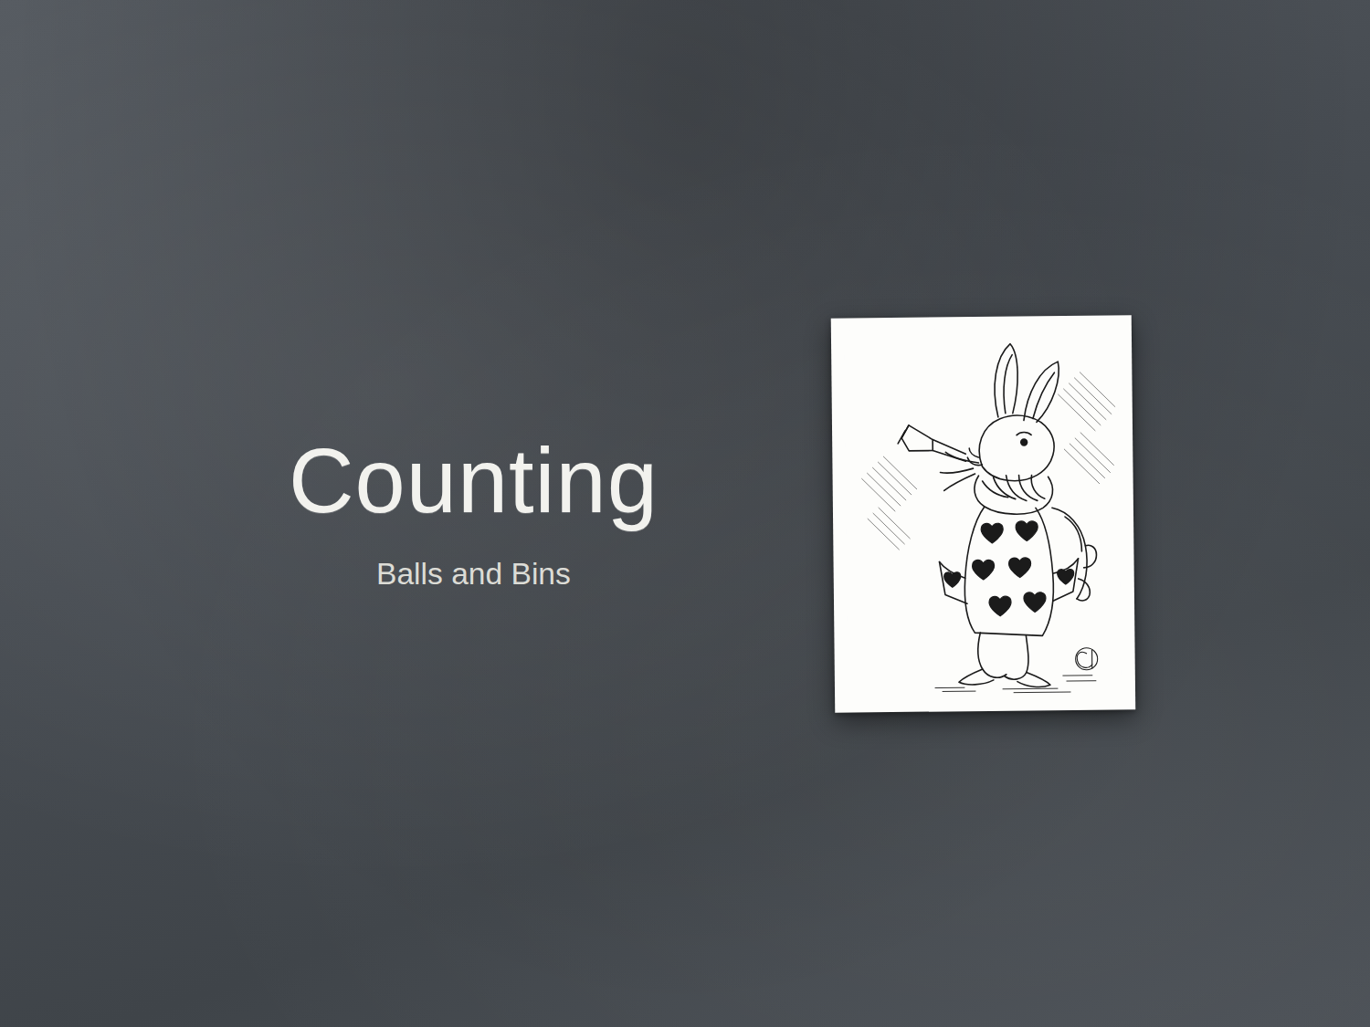Counting
Balls and Bins
The White Rabbit as herald Pen-and-ink style drawing of the White Rabbit from Alice's Adventures in Wonderland, dressed as a herald in a tabard patterned with hearts, blowing a trumpet and holding a rolled scroll.
The White Rabbit, herald of the Queen of Hearts, blowing a trumpet.